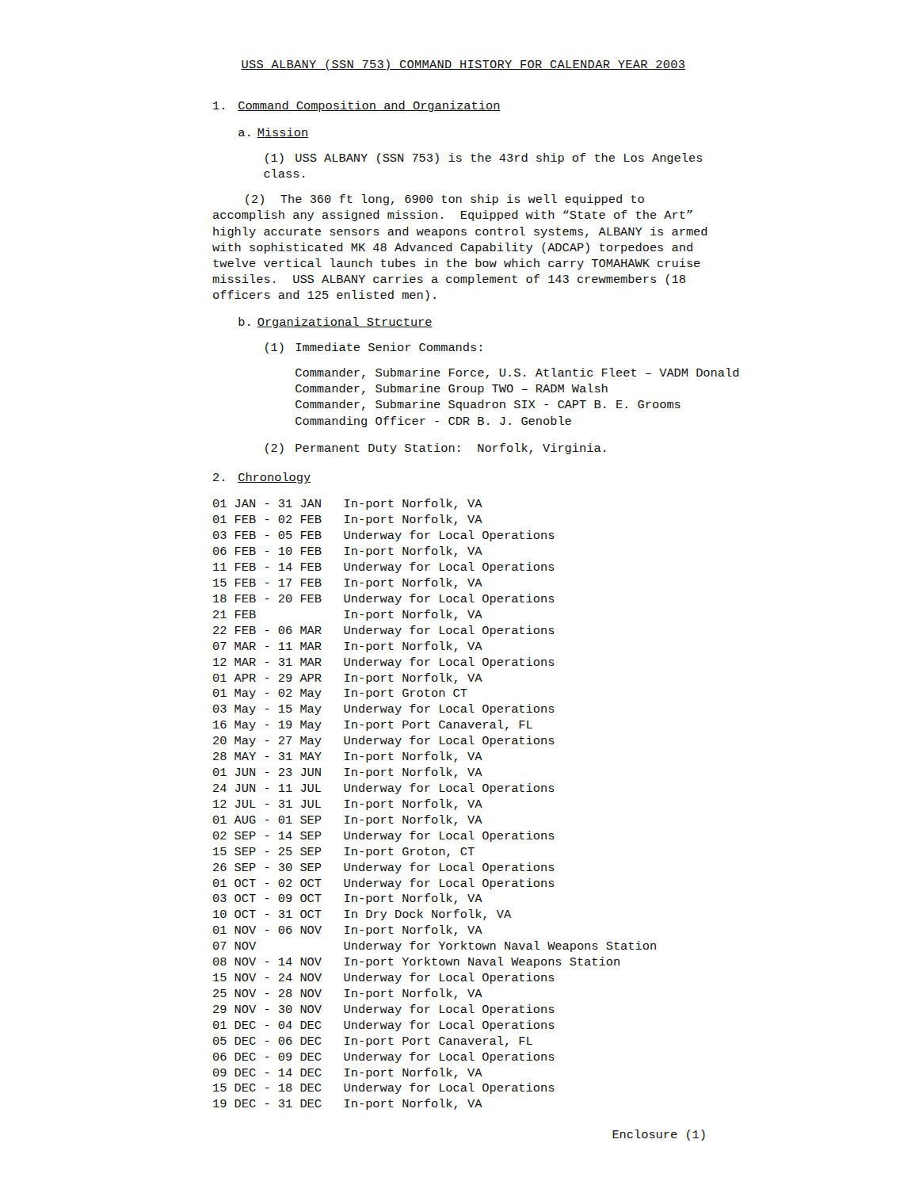USS ALBANY (SSN 753) COMMAND HISTORY FOR CALENDAR YEAR 2003
1. Command Composition and Organization
a. Mission
(1) USS ALBANY (SSN 753) is the 43rd ship of the Los Angeles class.
(2) The 360 ft long, 6900 ton ship is well equipped to accomplish any assigned mission. Equipped with “State of the Art” highly accurate sensors and weapons control systems, ALBANY is armed with sophisticated MK 48 Advanced Capability (ADCAP) torpedoes and twelve vertical launch tubes in the bow which carry TOMAHAWK cruise missiles. USS ALBANY carries a complement of 143 crewmembers (18 officers and 125 enlisted men).
b. Organizational Structure
(1) Immediate Senior Commands:
Commander, Submarine Force, U.S. Atlantic Fleet – VADM Donald
Commander, Submarine Group TWO – RADM Walsh
Commander, Submarine Squadron SIX - CAPT B. E. Grooms
Commanding Officer - CDR B. J. Genoble
(2) Permanent Duty Station: Norfolk, Virginia.
2. Chronology
01 JAN - 31 JAN In-port Norfolk, VA 01 FEB - 02 FEB In-port Norfolk, VA 03 FEB - 05 FEB Underway for Local Operations 06 FEB - 10 FEB In-port Norfolk, VA 11 FEB - 14 FEB Underway for Local Operations 15 FEB - 17 FEB In-port Norfolk, VA 18 FEB - 20 FEB Underway for Local Operations 21 FEB In-port Norfolk, VA 22 FEB - 06 MAR Underway for Local Operations 07 MAR - 11 MAR In-port Norfolk, VA 12 MAR - 31 MAR Underway for Local Operations 01 APR - 29 APR In-port Norfolk, VA 01 May - 02 May In-port Groton CT 03 May - 15 May Underway for Local Operations 16 May - 19 May In-port Port Canaveral, FL 20 May - 27 May Underway for Local Operations 28 MAY - 31 MAY In-port Norfolk, VA 01 JUN - 23 JUN In-port Norfolk, VA 24 JUN - 11 JUL Underway for Local Operations 12 JUL - 31 JUL In-port Norfolk, VA 01 AUG - 01 SEP In-port Norfolk, VA 02 SEP - 14 SEP Underway for Local Operations 15 SEP - 25 SEP In-port Groton, CT 26 SEP - 30 SEP Underway for Local Operations 01 OCT - 02 OCT Underway for Local Operations 03 OCT - 09 OCT In-port Norfolk, VA 10 OCT - 31 OCT In Dry Dock Norfolk, VA 01 NOV - 06 NOV In-port Norfolk, VA 07 NOV Underway for Yorktown Naval Weapons Station 08 NOV - 14 NOV In-port Yorktown Naval Weapons Station 15 NOV - 24 NOV Underway for Local Operations 25 NOV - 28 NOV In-port Norfolk, VA 29 NOV - 30 NOV Underway for Local Operations 01 DEC - 04 DEC Underway for Local Operations 05 DEC - 06 DEC In-port Port Canaveral, FL 06 DEC - 09 DEC Underway for Local Operations 09 DEC - 14 DEC In-port Norfolk, VA 15 DEC - 18 DEC Underway for Local Operations 19 DEC - 31 DEC In-port Norfolk, VA
Enclosure (1)